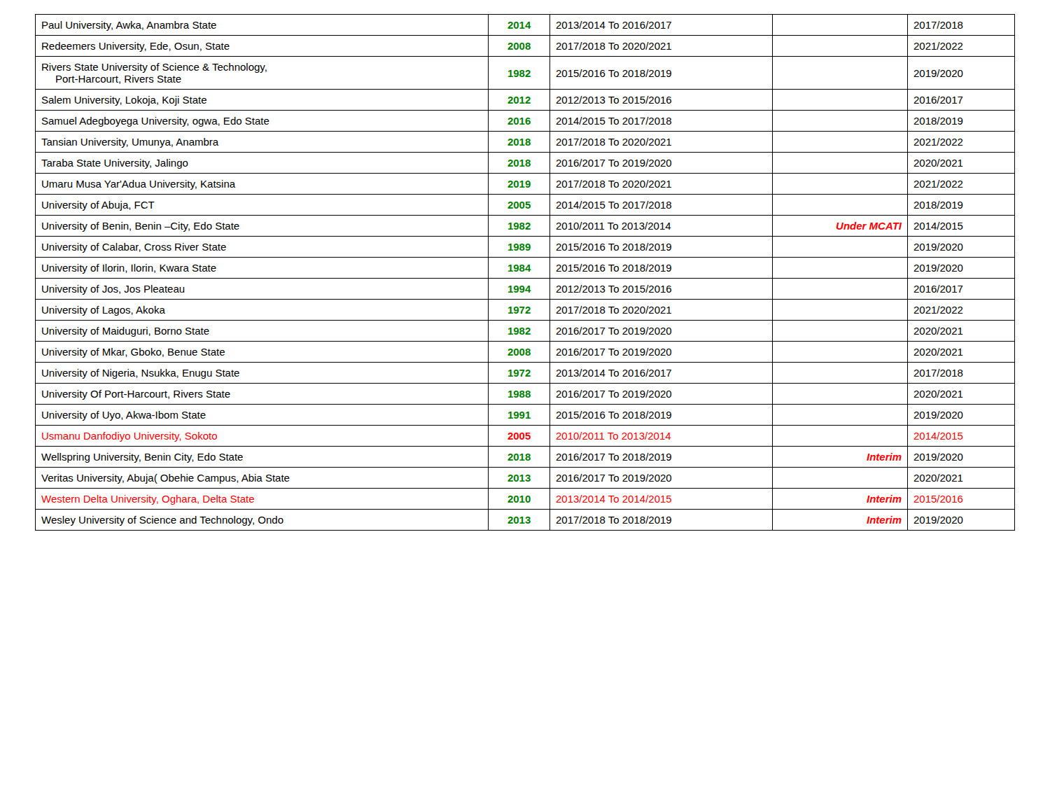| Paul University, Awka, Anambra State | 2014 | 2013/2014 To 2016/2017 | | 2017/2018 |
| Redeemers University, Ede, Osun, State | 2008 | 2017/2018 To 2020/2021 | | 2021/2022 |
| Rivers State University of Science & Technology, Port-Harcourt, Rivers State | 1982 | 2015/2016 To 2018/2019 | | 2019/2020 |
| Salem University, Lokoja, Koji State | 2012 | 2012/2013 To 2015/2016 | | 2016/2017 |
| Samuel Adegboyega University, ogwa, Edo State | 2016 | 2014/2015 To 2017/2018 | | 2018/2019 |
| Tansian University, Umunya, Anambra | 2018 | 2017/2018 To 2020/2021 | | 2021/2022 |
| Taraba State University, Jalingo | 2018 | 2016/2017 To 2019/2020 | | 2020/2021 |
| Umaru Musa Yar'Adua University, Katsina | 2019 | 2017/2018 To 2020/2021 | | 2021/2022 |
| University of Abuja, FCT | 2005 | 2014/2015 To 2017/2018 | | 2018/2019 |
| University of Benin, Benin –City, Edo State | 1982 | 2010/2011 To 2013/2014 | Under MCATI | 2014/2015 |
| University of Calabar, Cross River State | 1989 | 2015/2016 To 2018/2019 | | 2019/2020 |
| University of Ilorin, Ilorin, Kwara State | 1984 | 2015/2016 To 2018/2019 | | 2019/2020 |
| University of Jos, Jos Pleateau | 1994 | 2012/2013 To 2015/2016 | | 2016/2017 |
| University of Lagos, Akoka | 1972 | 2017/2018 To 2020/2021 | | 2021/2022 |
| University of Maiduguri, Borno State | 1982 | 2016/2017 To 2019/2020 | | 2020/2021 |
| University of Mkar, Gboko, Benue State | 2008 | 2016/2017 To 2019/2020 | | 2020/2021 |
| University of Nigeria, Nsukka, Enugu State | 1972 | 2013/2014 To 2016/2017 | | 2017/2018 |
| University Of Port-Harcourt, Rivers State | 1988 | 2016/2017 To 2019/2020 | | 2020/2021 |
| University of Uyo, Akwa-Ibom State | 1991 | 2015/2016 To 2018/2019 | | 2019/2020 |
| Usmanu Danfodiyo University, Sokoto | 2005 | 2010/2011 To 2013/2014 | | 2014/2015 |
| Wellspring University, Benin City, Edo State | 2018 | 2016/2017 To 2018/2019 | Interim | 2019/2020 |
| Veritas University, Abuja( Obehie Campus, Abia State | 2013 | 2016/2017 To 2019/2020 | | 2020/2021 |
| Western Delta University, Oghara, Delta State | 2010 | 2013/2014 To 2014/2015 | Interim | 2015/2016 |
| Wesley University of Science and Technology, Ondo | 2013 | 2017/2018 To 2018/2019 | Interim | 2019/2020 |